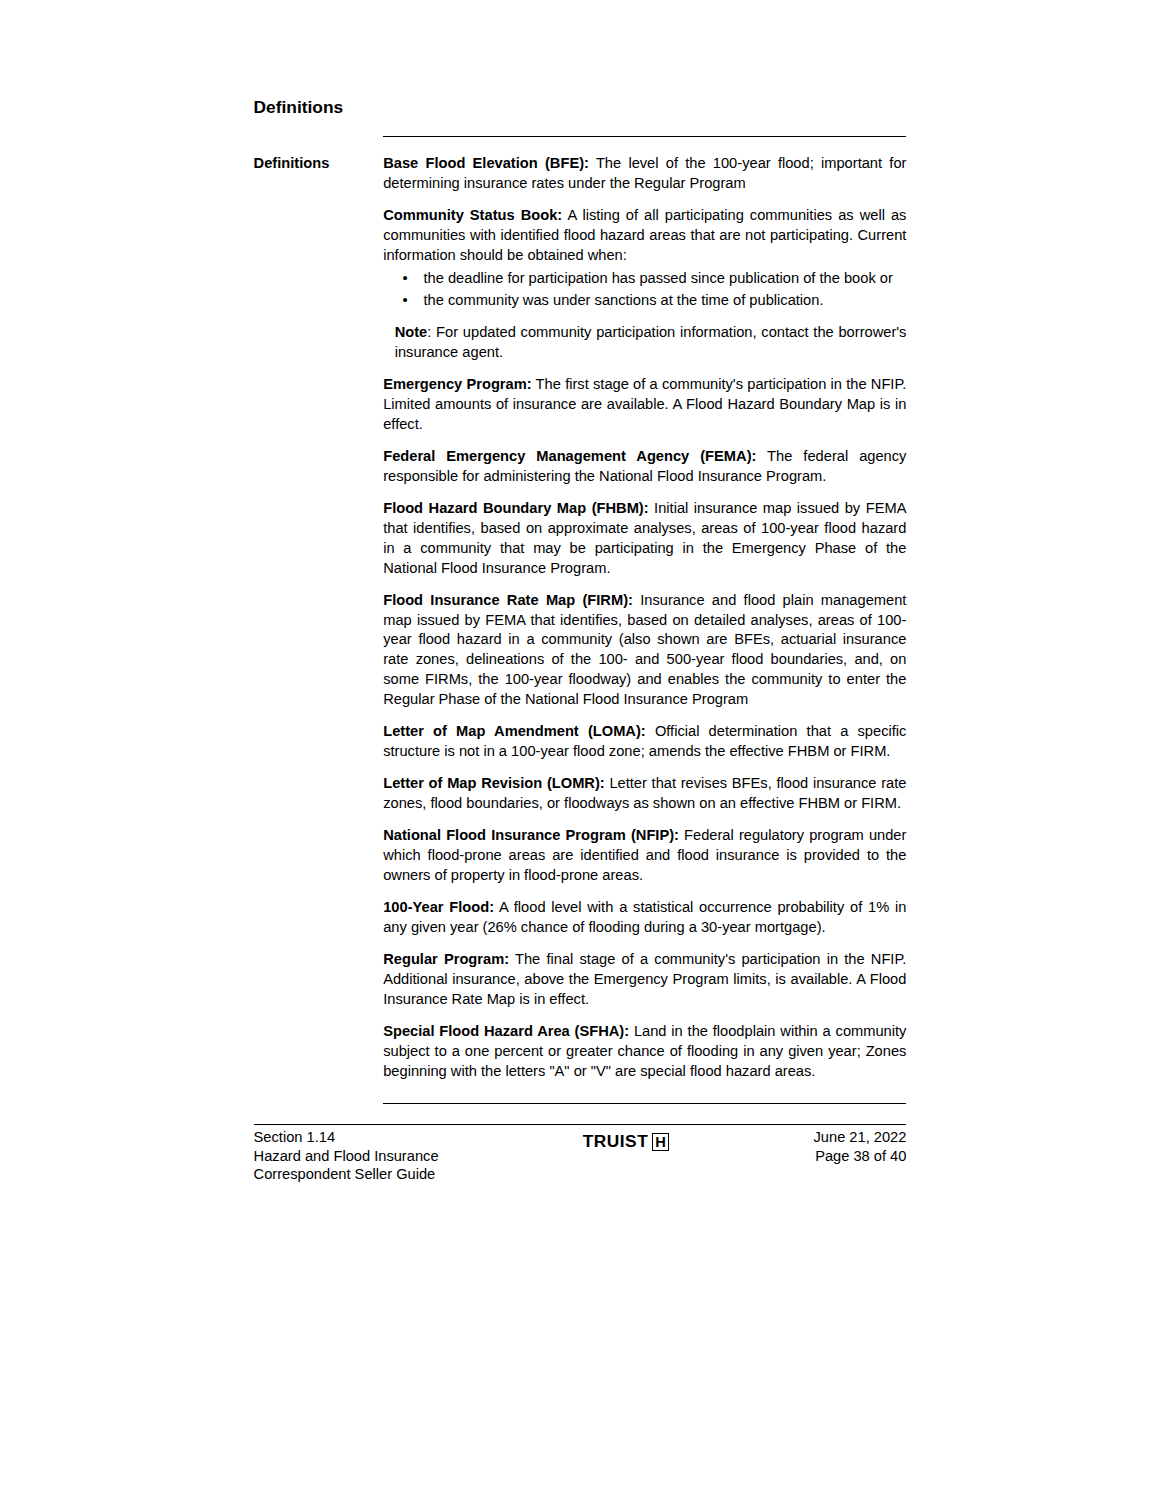Definitions
Definitions
Base Flood Elevation (BFE): The level of the 100-year flood; important for determining insurance rates under the Regular Program
Community Status Book: A listing of all participating communities as well as communities with identified flood hazard areas that are not participating. Current information should be obtained when:
the deadline for participation has passed since publication of the book or
the community was under sanctions at the time of publication.
Note: For updated community participation information, contact the borrower's insurance agent.
Emergency Program: The first stage of a community's participation in the NFIP. Limited amounts of insurance are available. A Flood Hazard Boundary Map is in effect.
Federal Emergency Management Agency (FEMA): The federal agency responsible for administering the National Flood Insurance Program.
Flood Hazard Boundary Map (FHBM): Initial insurance map issued by FEMA that identifies, based on approximate analyses, areas of 100-year flood hazard in a community that may be participating in the Emergency Phase of the National Flood Insurance Program.
Flood Insurance Rate Map (FIRM): Insurance and flood plain management map issued by FEMA that identifies, based on detailed analyses, areas of 100-year flood hazard in a community (also shown are BFEs, actuarial insurance rate zones, delineations of the 100- and 500-year flood boundaries, and, on some FIRMs, the 100-year floodway) and enables the community to enter the Regular Phase of the National Flood Insurance Program
Letter of Map Amendment (LOMA): Official determination that a specific structure is not in a 100-year flood zone; amends the effective FHBM or FIRM.
Letter of Map Revision (LOMR): Letter that revises BFEs, flood insurance rate zones, flood boundaries, or floodways as shown on an effective FHBM or FIRM.
National Flood Insurance Program (NFIP): Federal regulatory program under which flood-prone areas are identified and flood insurance is provided to the owners of property in flood-prone areas.
100-Year Flood: A flood level with a statistical occurrence probability of 1% in any given year (26% chance of flooding during a 30-year mortgage).
Regular Program: The final stage of a community's participation in the NFIP. Additional insurance, above the Emergency Program limits, is available. A Flood Insurance Rate Map is in effect.
Special Flood Hazard Area (SFHA): Land in the floodplain within a community subject to a one percent or greater chance of flooding in any given year; Zones beginning with the letters "A" or "V" are special flood hazard areas.
Section 1.14
Hazard and Flood Insurance
Correspondent Seller Guide
TRUIST H
June 21, 2022
Page 38 of 40